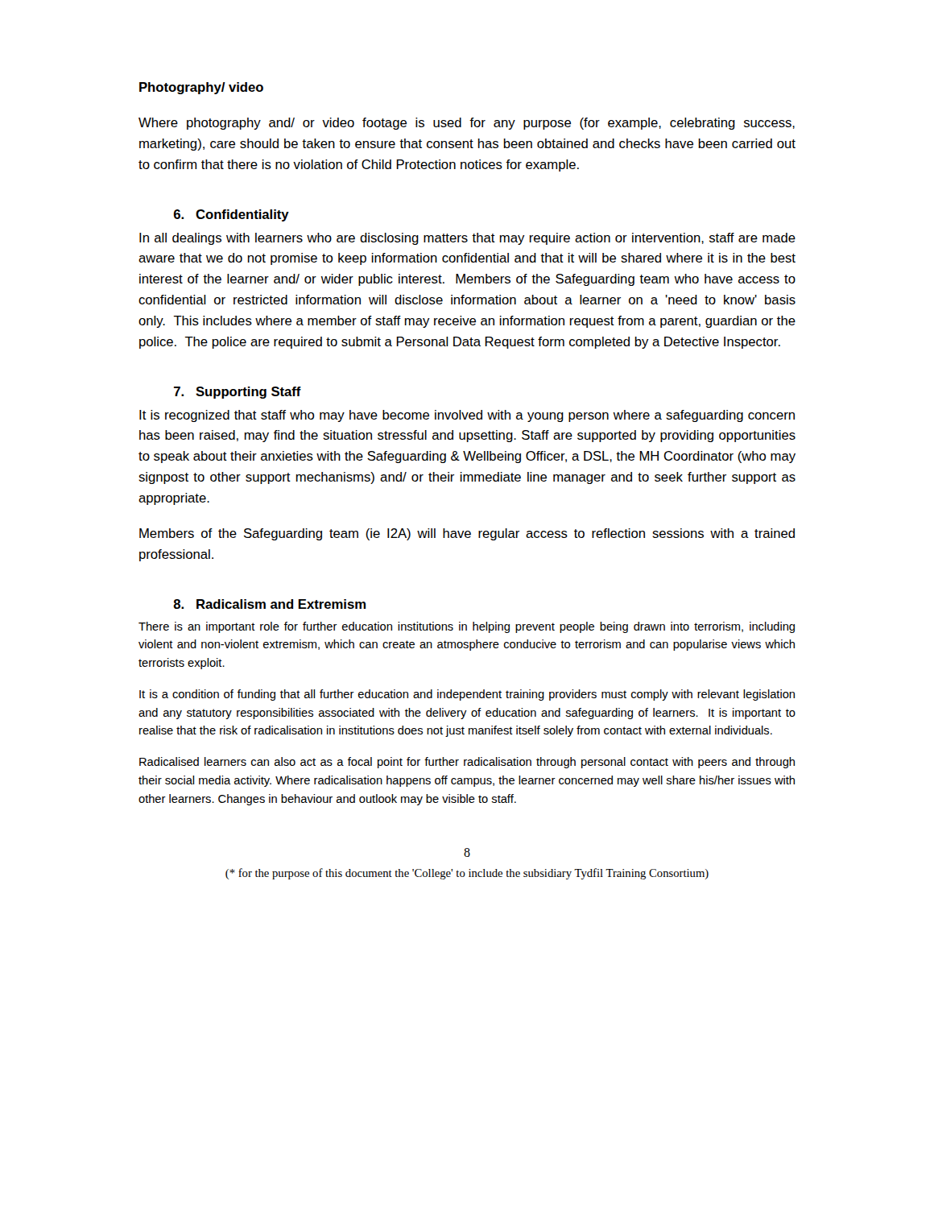Photography/ video
Where photography and/ or video footage is used for any purpose (for example, celebrating success, marketing), care should be taken to ensure that consent has been obtained and checks have been carried out to confirm that there is no violation of Child Protection notices for example.
6. Confidentiality
In all dealings with learners who are disclosing matters that may require action or intervention, staff are made aware that we do not promise to keep information confidential and that it will be shared where it is in the best interest of the learner and/ or wider public interest. Members of the Safeguarding team who have access to confidential or restricted information will disclose information about a learner on a 'need to know' basis only. This includes where a member of staff may receive an information request from a parent, guardian or the police. The police are required to submit a Personal Data Request form completed by a Detective Inspector.
7. Supporting Staff
It is recognized that staff who may have become involved with a young person where a safeguarding concern has been raised, may find the situation stressful and upsetting. Staff are supported by providing opportunities to speak about their anxieties with the Safeguarding & Wellbeing Officer, a DSL, the MH Coordinator (who may signpost to other support mechanisms) and/ or their immediate line manager and to seek further support as appropriate.
Members of the Safeguarding team (ie I2A) will have regular access to reflection sessions with a trained professional.
8. Radicalism and Extremism
There is an important role for further education institutions in helping prevent people being drawn into terrorism, including violent and non-violent extremism, which can create an atmosphere conducive to terrorism and can popularise views which terrorists exploit.
It is a condition of funding that all further education and independent training providers must comply with relevant legislation and any statutory responsibilities associated with the delivery of education and safeguarding of learners. It is important to realise that the risk of radicalisation in institutions does not just manifest itself solely from contact with external individuals.
Radicalised learners can also act as a focal point for further radicalisation through personal contact with peers and through their social media activity. Where radicalisation happens off campus, the learner concerned may well share his/her issues with other learners. Changes in behaviour and outlook may be visible to staff.
8
(* for the purpose of this document the 'College' to include the subsidiary Tydfil Training Consortium)